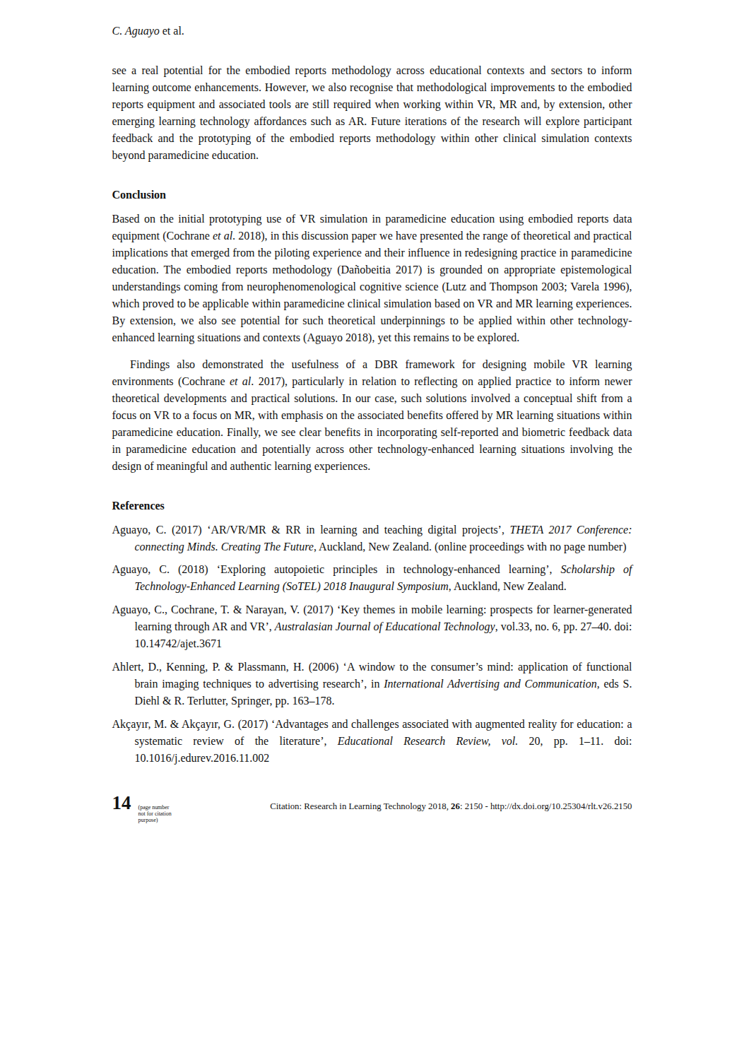C. Aguayo et al.
see a real potential for the embodied reports methodology across educational contexts and sectors to inform learning outcome enhancements. However, we also recognise that methodological improvements to the embodied reports equipment and associated tools are still required when working within VR, MR and, by extension, other emerging learning technology affordances such as AR. Future iterations of the research will explore participant feedback and the prototyping of the embodied reports methodology within other clinical simulation contexts beyond paramedicine education.
Conclusion
Based on the initial prototyping use of VR simulation in paramedicine education using embodied reports data equipment (Cochrane et al. 2018), in this discussion paper we have presented the range of theoretical and practical implications that emerged from the piloting experience and their influence in redesigning practice in paramedicine education. The embodied reports methodology (Dañobeitia 2017) is grounded on appropriate epistemological understandings coming from neurophenomenological cognitive science (Lutz and Thompson 2003; Varela 1996), which proved to be applicable within paramedicine clinical simulation based on VR and MR learning experiences. By extension, we also see potential for such theoretical underpinnings to be applied within other technology-enhanced learning situations and contexts (Aguayo 2018), yet this remains to be explored.
Findings also demonstrated the usefulness of a DBR framework for designing mobile VR learning environments (Cochrane et al. 2017), particularly in relation to reflecting on applied practice to inform newer theoretical developments and practical solutions. In our case, such solutions involved a conceptual shift from a focus on VR to a focus on MR, with emphasis on the associated benefits offered by MR learning situations within paramedicine education. Finally, we see clear benefits in incorporating self-reported and biometric feedback data in paramedicine education and potentially across other technology-enhanced learning situations involving the design of meaningful and authentic learning experiences.
References
Aguayo, C. (2017) ‘AR/VR/MR & RR in learning and teaching digital projects’, THETA 2017 Conference: connecting Minds. Creating The Future, Auckland, New Zealand. (online proceedings with no page number)
Aguayo, C. (2018) ‘Exploring autopoietic principles in technology-enhanced learning’, Scholarship of Technology-Enhanced Learning (SoTEL) 2018 Inaugural Symposium, Auckland, New Zealand.
Aguayo, C., Cochrane, T. & Narayan, V. (2017) ‘Key themes in mobile learning: prospects for learner-generated learning through AR and VR’, Australasian Journal of Educational Technology, vol.33, no. 6, pp. 27–40. doi: 10.14742/ajet.3671
Ahlert, D., Kenning, P. & Plassmann, H. (2006) ‘A window to the consumer’s mind: application of functional brain imaging techniques to advertising research’, in International Advertising and Communication, eds S. Diehl & R. Terlutter, Springer, pp. 163–178.
Akçayır, M. & Akçayır, G. (2017) ‘Advantages and challenges associated with augmented reality for education: a systematic review of the literature’, Educational Research Review, vol. 20, pp. 1–11. doi: 10.1016/j.edurev.2016.11.002
14 (page number not for citation purpose) Citation: Research in Learning Technology 2018, 26: 2150 - http://dx.doi.org/10.25304/rlt.v26.2150